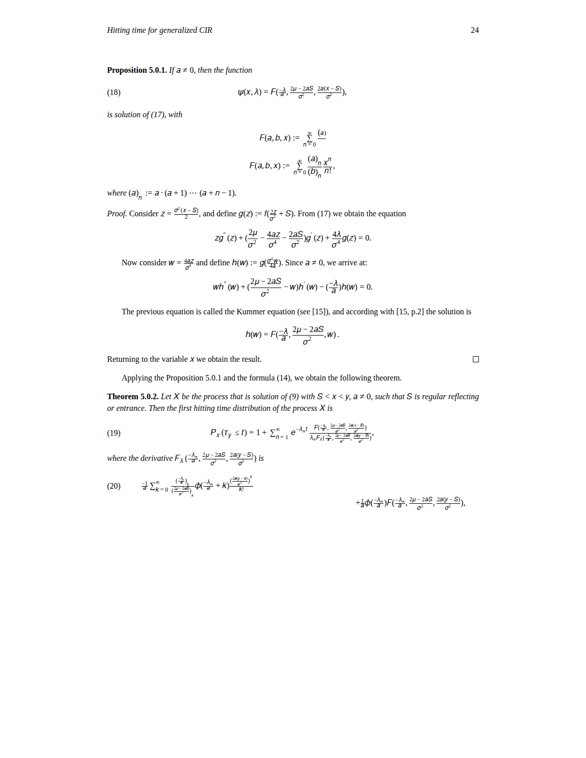Hitting time for generalized CIR 24
Proposition 5.0.1. If a≠0, then the function
(18) ψ(x,λ) = F ( −λa , 2μ−2aSσ2 , 2a(x−S)σ2 ) ,
is solution of (17), with
F(a,b,x) := ∑ n=0 ∞ (a)
F(a,b,x) := ∑ n=0 ∞ (a)n (b)n xn n! ,
where (a)n:=a·(a+1)⋯(a+n−1).
Proof. Consider z=σ2(x−S)2, and define g(z):=f(2zσ2+S). From (17) we obtain the equation
zg″(z) + ( 2μσ2 − 4azσ4 − 2aSσ2 ) g′(z) + 4λσ4 g(z) =0.
Now consider w=4azσ4 and define h(w):=g(σ4w4a). Since a≠0, we arrive at:
wh″(w) + ( 2μ−2aSσ2 −w) h′(w) − (−λa) h(w) =0.
The previous equation is called the Kummer equation (see [15]), and according with [15, p.2] the solution is
h(w) = F ( −λa , 2μ−2aSσ2 , w ) .
Returning to the variable x we obtain the result.
Applying the Proposition 5.0.1 and the formula (14), we obtain the following theorem.
Theorem 5.0.2. Let X be the process that is solution of (9) with S<x<y, a≠0, such that S is regular reflecting or entrance. Then the first hitting time distribution of the process X is
(19) Px (τy≤t) =1+ ∑ n=1 ∞ e−λnt F ( −λna , 2μ−2aSσ2 , 2a(x−S)σ2 ) λn Fλ ( −λna , 2μ−2aSσ2 , 2a(y−S)σ2 ) ,
where the derivative Fλ(−λna,2μ−2aSσ2,2a(y−S)σ2) is
(20) −1a ∑ k=0 ∞ (−λna)k (2μ−2aSσ2)k ϕ (−λna+k) (2a(y−s)σ2)k k!
+ 1a ϕ (−λna) F ( −λna , 2μ−2aSσ2 , 2a(y−S)σ2 ) ,